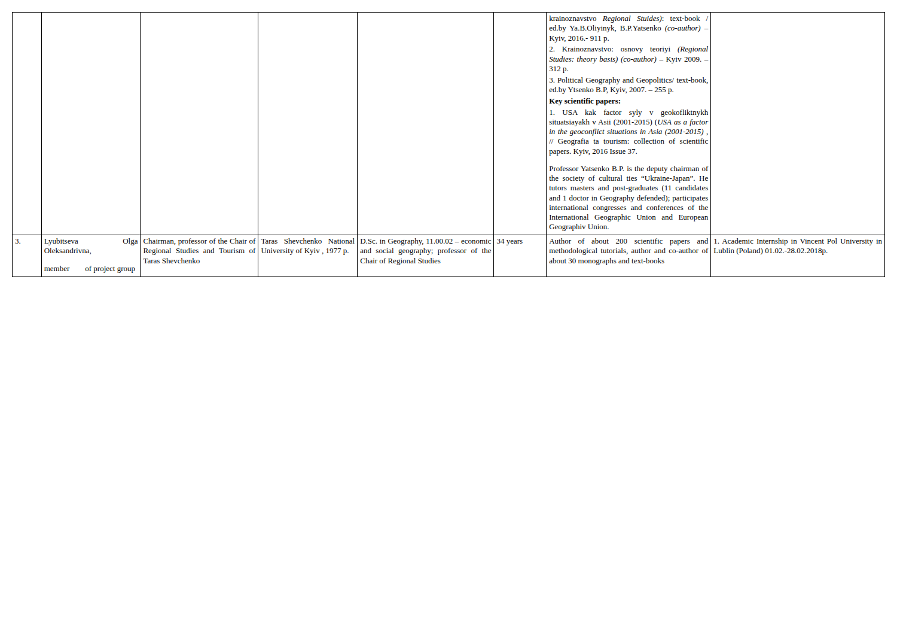| | | | | | | krainoznavstvo Regional Stuides) : text-book / ed.by Ya.B.Oliyinyk, B.P.Yatsenko (co-author) – Kyiv, 2016.- 911 p. 2. Krainoznavstvo: osnovy teoriyi (Regional Studies: theory basis) (co-author) – Kyiv 2009. – 312 p. 3. Political Geography and Geopolitics/ text-book, ed.by Ytsenko B.P, Kyiv, 2007. – 255 p. Key scientific papers: 1. USA kak factor syly v geokofliktnykh situatsiayakh v Asii (2001-2015) ( USA as a factor in the geoconflict situations in Asia (2001-2015) , // Geografia ta tourism: collection of scientific papers. Kyiv, 2016 Issue 37. Professor Yatsenko B.P. is the deputy chairman of the society of cultural ties “Ukraine-Japan”. He tutors masters and post-graduates (11 candidates and 1 doctor in Geography defended); participates international congresses and conferences of the International Geographic Union and European Geographiv Union. | |
| 3. | Lyubitseva Olga Oleksandrivna, member of project group | Chairman, professor of the Chair of Regional Studies and Tourism of Taras Shevchenko | Taras Shevchenko National University of Kyiv , 1977 p. | D.Sc. in Geography, 11.00.02 – economic and social geography; professor of the Chair of Regional Studies | 34 years | Author of about 200 scientific papers and methodological tutorials, author and co-author of about 30 monographs and text-books | 1. Academic Internship in Vincent Pol University in Lublin (Poland) 01.02.-28.02.2018р. |